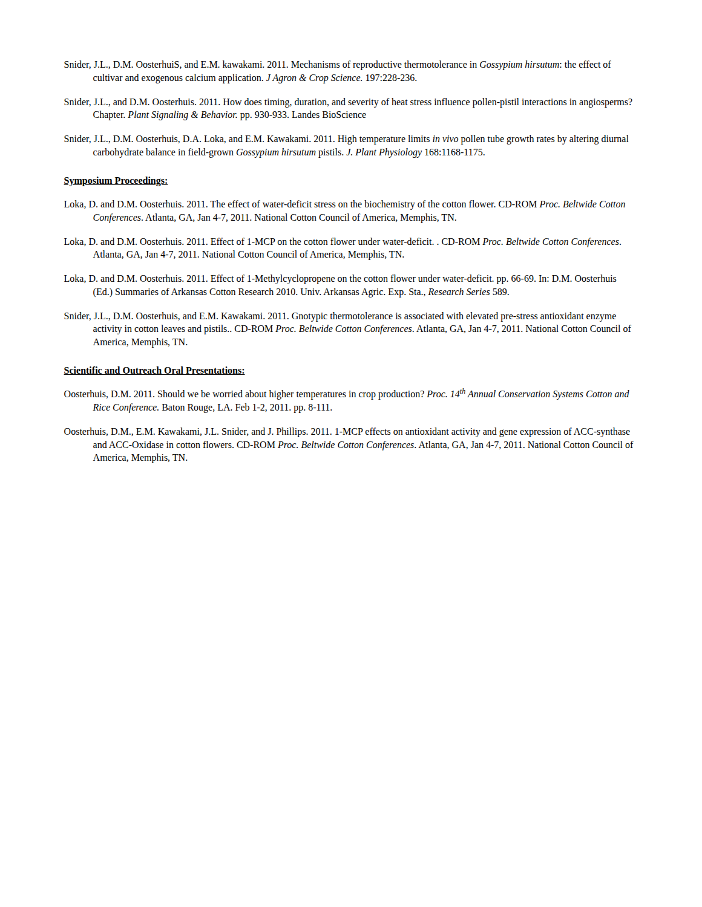Snider, J.L., D.M. OosterhuiS, and E.M. kawakami. 2011. Mechanisms of reproductive thermotolerance in Gossypium hirsutum: the effect of cultivar and exogenous calcium application. J Agron & Crop Science. 197:228-236.
Snider, J.L., and D.M. Oosterhuis. 2011. How does timing, duration, and severity of heat stress influence pollen-pistil interactions in angiosperms? Chapter. Plant Signaling & Behavior. pp. 930-933. Landes BioScience
Snider, J.L., D.M. Oosterhuis, D.A. Loka, and E.M. Kawakami. 2011. High temperature limits in vivo pollen tube growth rates by altering diurnal carbohydrate balance in field-grown Gossypium hirsutum pistils. J. Plant Physiology 168:1168-1175.
Symposium Proceedings:
Loka, D. and D.M. Oosterhuis. 2011. The effect of water-deficit stress on the biochemistry of the cotton flower. CD-ROM Proc. Beltwide Cotton Conferences. Atlanta, GA, Jan 4-7, 2011. National Cotton Council of America, Memphis, TN.
Loka, D. and D.M. Oosterhuis. 2011. Effect of 1-MCP on the cotton flower under water-deficit. . CD-ROM Proc. Beltwide Cotton Conferences. Atlanta, GA, Jan 4-7, 2011. National Cotton Council of America, Memphis, TN.
Loka, D. and D.M. Oosterhuis. 2011. Effect of 1-Methylcyclopropene on the cotton flower under water-deficit. pp. 66-69. In: D.M. Oosterhuis (Ed.) Summaries of Arkansas Cotton Research 2010. Univ. Arkansas Agric. Exp. Sta., Research Series 589.
Snider, J.L., D.M. Oosterhuis, and E.M. Kawakami. 2011. Gnotypic thermotolerance is associated with elevated pre-stress antioxidant enzyme activity in cotton leaves and pistils.. CD-ROM Proc. Beltwide Cotton Conferences. Atlanta, GA, Jan 4-7, 2011. National Cotton Council of America, Memphis, TN.
Scientific and Outreach Oral Presentations:
Oosterhuis, D.M. 2011. Should we be worried about higher temperatures in crop production? Proc. 14th Annual Conservation Systems Cotton and Rice Conference. Baton Rouge, LA. Feb 1-2, 2011. pp. 8-111.
Oosterhuis, D.M., E.M. Kawakami, J.L. Snider, and J. Phillips. 2011. 1-MCP effects on antioxidant activity and gene expression of ACC-synthase and ACC-Oxidase in cotton flowers. CD-ROM Proc. Beltwide Cotton Conferences. Atlanta, GA, Jan 4-7, 2011. National Cotton Council of America, Memphis, TN.